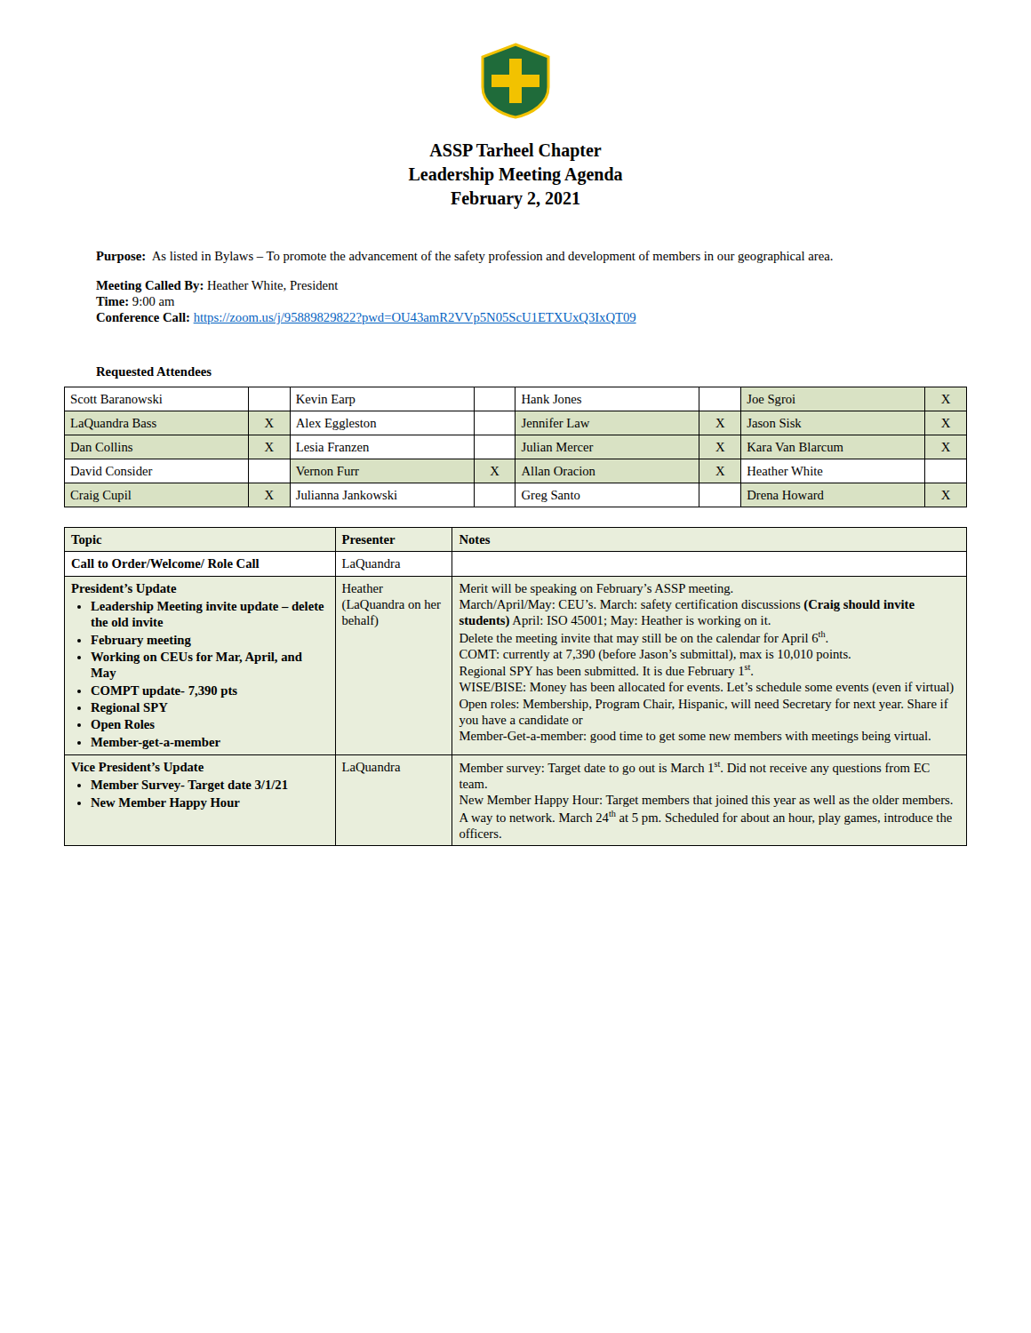A S S P
ASSP Tarheel Chapter
Leadership Meeting Agenda
February 2, 2021
Purpose: As listed in Bylaws – To promote the advancement of the safety profession and development of members in our geographical area.
Meeting Called By: Heather White, President
Time: 9:00 am
Conference Call: https://zoom.us/j/95889829822?pwd=OU43amR2VVp5N05ScU1ETXUxQ3IxQT09
Requested Attendees
| Scott Baranowski | | Kevin Earp | | Hank Jones | | Joe Sgroi | X |
| LaQuandra Bass | X | Alex Eggleston | | Jennifer Law | X | Jason Sisk | X |
| Dan Collins | X | Lesia Franzen | | Julian Mercer | X | Kara Van Blarcum | X |
| David Consider | | Vernon Furr | X | Allan Oracion | X | Heather White | |
| Craig Cupil | X | Julianna Jankowski | | Greg Santo | | Drena Howard | X |
| Topic | Presenter | Notes |
| --- | --- | --- |
| Call to Order/Welcome/ Role Call | LaQuandra | |
| President’s Update Leadership Meeting invite update – delete the old invite February meeting Working on CEUs for Mar, April, and May COMPT update- 7,390 pts Regional SPY Open Roles Member-get-a-member | Heather (LaQuandra on her behalf) | Merit will be speaking on February’s ASSP meeting. March/April/May: CEU’s. March: safety certification discussions (Craig should invite students) April: ISO 45001; May: Heather is working on it. Delete the meeting invite that may still be on the calendar for April 6 th . COMT: currently at 7,390 (before Jason’s submittal), max is 10,010 points. Regional SPY has been submitted. It is due February 1 st . WISE/BISE: Money has been allocated for events. Let’s schedule some events (even if virtual) Open roles: Membership, Program Chair, Hispanic, will need Secretary for next year. Share if you have a candidate or Member-Get-a-member: good time to get some new members with meetings being virtual. |
| Vice President’s Update Member Survey- Target date 3/1/21 New Member Happy Hour | LaQuandra | Member survey: Target date to go out is March 1 st . Did not receive any questions from EC team. New Member Happy Hour: Target members that joined this year as well as the older members. A way to network. March 24 th at 5 pm. Scheduled for about an hour, play games, introduce the officers. |